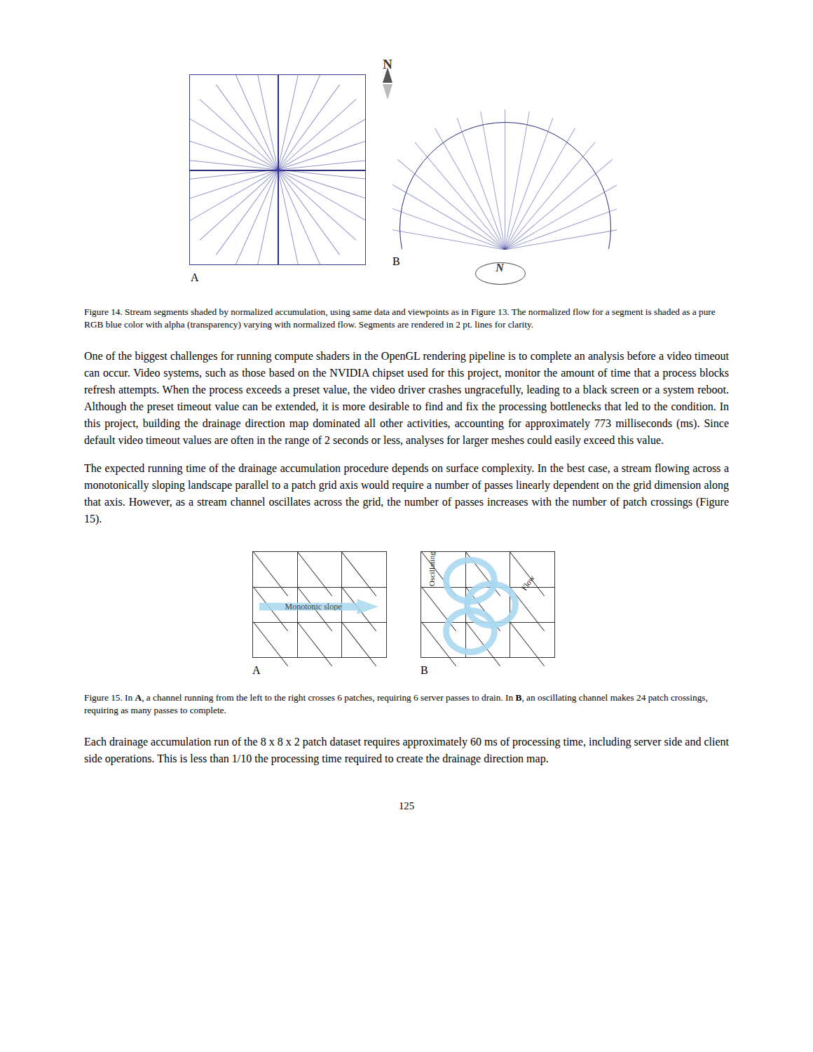N
N
A
B
Figure 14. Stream segments shaded by normalized accumulation, using same data and viewpoints as in Figure 13. The normalized flow for a segment is shaded as a pure RGB blue color with alpha (transparency) varying with normalized flow. Segments are rendered in 2 pt. lines for clarity.
One of the biggest challenges for running compute shaders in the OpenGL rendering pipeline is to complete an analysis before a video timeout can occur. Video systems, such as those based on the NVIDIA chipset used for this project, monitor the amount of time that a process blocks refresh attempts. When the process exceeds a preset value, the video driver crashes ungracefully, leading to a black screen or a system reboot. Although the preset timeout value can be extended, it is more desirable to find and fix the processing bottlenecks that led to the condition. In this project, building the drainage direction map dominated all other activities, accounting for approximately 773 milliseconds (ms). Since default video timeout values are often in the range of 2 seconds or less, analyses for larger meshes could easily exceed this value.
The expected running time of the drainage accumulation procedure depends on surface complexity. In the best case, a stream flowing across a monotonically sloping landscape parallel to a patch grid axis would require a number of passes linearly dependent on the grid dimension along that axis. However, as a stream channel oscillates across the grid, the number of passes increases with the number of patch crossings (Figure 15).
Monotonic slope
Oscillating
Flow
A
B
Figure 15. In A, a channel running from the left to the right crosses 6 patches, requiring 6 server passes to drain. In B, an oscillating channel makes 24 patch crossings, requiring as many passes to complete.
Each drainage accumulation run of the 8 x 8 x 2 patch dataset requires approximately 60 ms of processing time, including server side and client side operations. This is less than 1/10 the processing time required to create the drainage direction map.
125